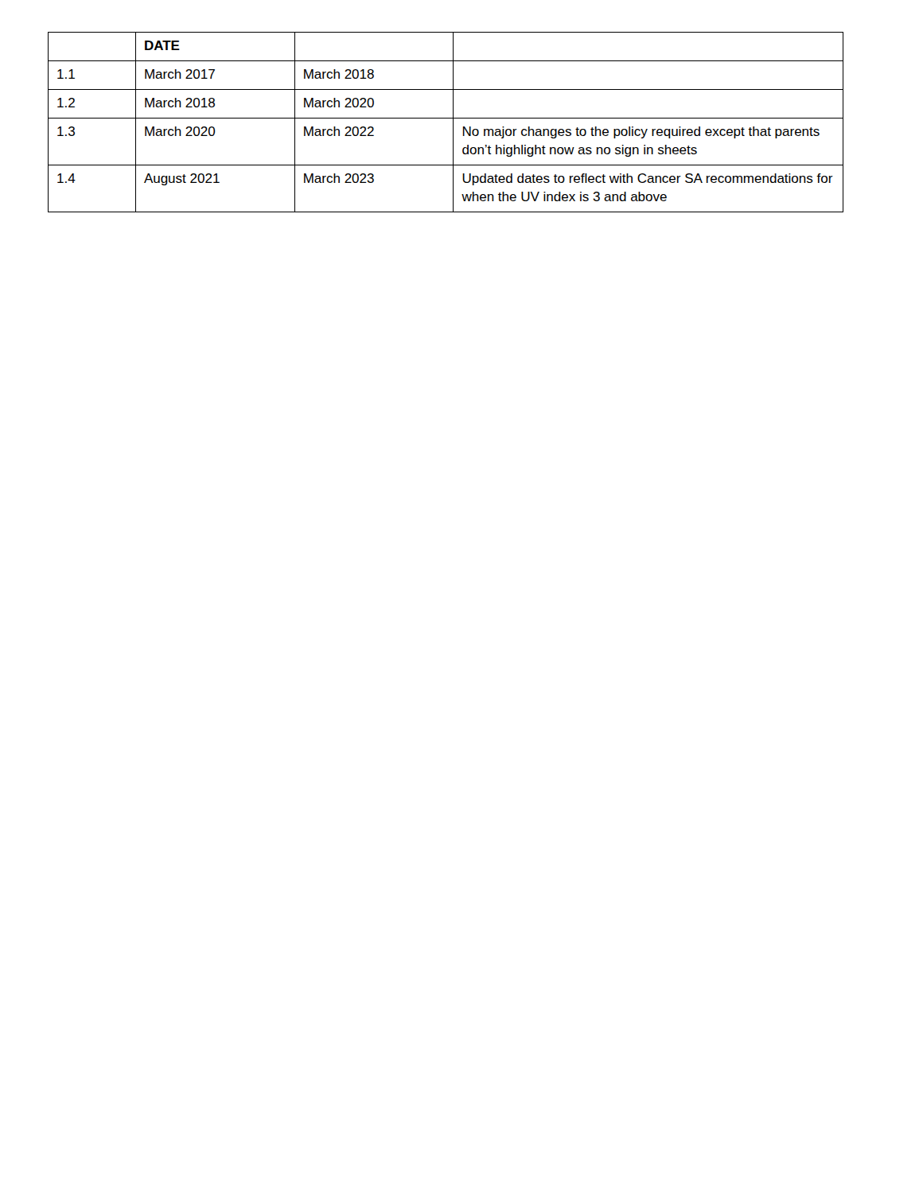| | DATE | | |
| 1.1 | March 2017 | March 2018 | |
| 1.2 | March 2018 | March 2020 | |
| 1.3 | March 2020 | March 2022 | No major changes to the policy required except that parents don’t highlight now as no sign in sheets |
| 1.4 | August 2021 | March 2023 | Updated dates to reflect with Cancer SA recommendations for when the UV index is 3 and above |